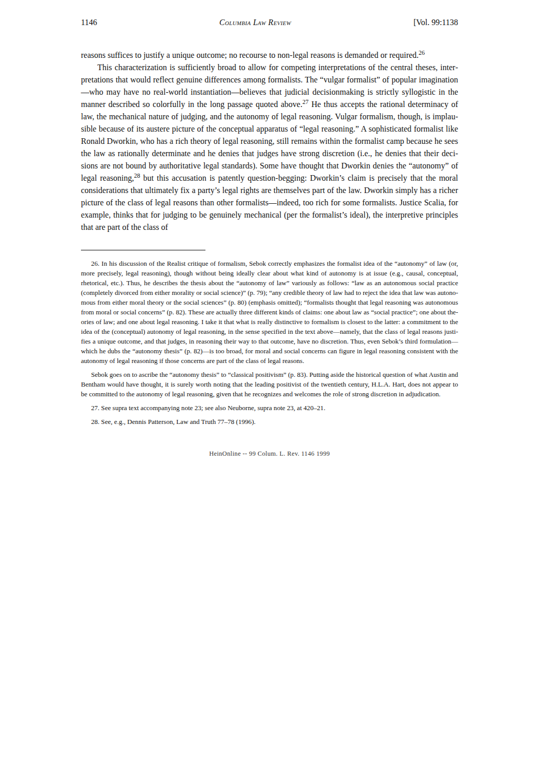1146 Columbia Law Review [Vol. 99:1138
reasons suffices to justify a unique outcome; no recourse to non-legal reasons is demanded or required.26
This characterization is sufficiently broad to allow for competing interpretations of the central theses, interpretations that would reflect genuine differences among formalists. The “vulgar formalist” of popular imagination—who may have no real-world instantiation—believes that judicial decisionmaking is strictly syllogistic in the manner described so colorfully in the long passage quoted above.27 He thus accepts the rational determinacy of law, the mechanical nature of judging, and the autonomy of legal reasoning. Vulgar formalism, though, is implausible because of its austere picture of the conceptual apparatus of “legal reasoning.” A sophisticated formalist like Ronald Dworkin, who has a rich theory of legal reasoning, still remains within the formalist camp because he sees the law as rationally determinate and he denies that judges have strong discretion (i.e., he denies that their decisions are not bound by authoritative legal standards). Some have thought that Dworkin denies the “autonomy” of legal reasoning,28 but this accusation is patently question-begging: Dworkin’s claim is precisely that the moral considerations that ultimately fix a party’s legal rights are themselves part of the law. Dworkin simply has a richer picture of the class of legal reasons than other formalists—indeed, too rich for some formalists. Justice Scalia, for example, thinks that for judging to be genuinely mechanical (per the formalist’s ideal), the interpretive principles that are part of the class of
26. In his discussion of the Realist critique of formalism, Sebok correctly emphasizes the formalist idea of the “autonomy” of law (or, more precisely, legal reasoning), though without being ideally clear about what kind of autonomy is at issue (e.g., causal, conceptual, rhetorical, etc.). Thus, he describes the thesis about the “autonomy of law” variously as follows: “law as an autonomous social practice (completely divorced from either morality or social science)” (p. 79); “any credible theory of law had to reject the idea that law was autonomous from either moral theory or the social sciences” (p. 80) (emphasis omitted); “formalists thought that legal reasoning was autonomous from moral or social concerns” (p. 82). These are actually three different kinds of claims: one about law as “social practice”; one about theories of law; and one about legal reasoning. I take it that what is really distinctive to formalism is closest to the latter: a commitment to the idea of the (conceptual) autonomy of legal reasoning, in the sense specified in the text above—namely, that the class of legal reasons justifies a unique outcome, and that judges, in reasoning their way to that outcome, have no discretion. Thus, even Sebok’s third formulation—which he dubs the “autonomy thesis” (p. 82)—is too broad, for moral and social concerns can figure in legal reasoning consistent with the autonomy of legal reasoning if those concerns are part of the class of legal reasons.
Sebok goes on to ascribe the “autonomy thesis” to “classical positivism” (p. 83). Putting aside the historical question of what Austin and Bentham would have thought, it is surely worth noting that the leading positivist of the twentieth century, H.L.A. Hart, does not appear to be committed to the autonomy of legal reasoning, given that he recognizes and welcomes the role of strong discretion in adjudication.
27. See supra text accompanying note 23; see also Neuborne, supra note 23, at 420–21.
28. See, e.g., Dennis Patterson, Law and Truth 77–78 (1996).
HeinOnline -- 99 Colum. L. Rev. 1146 1999